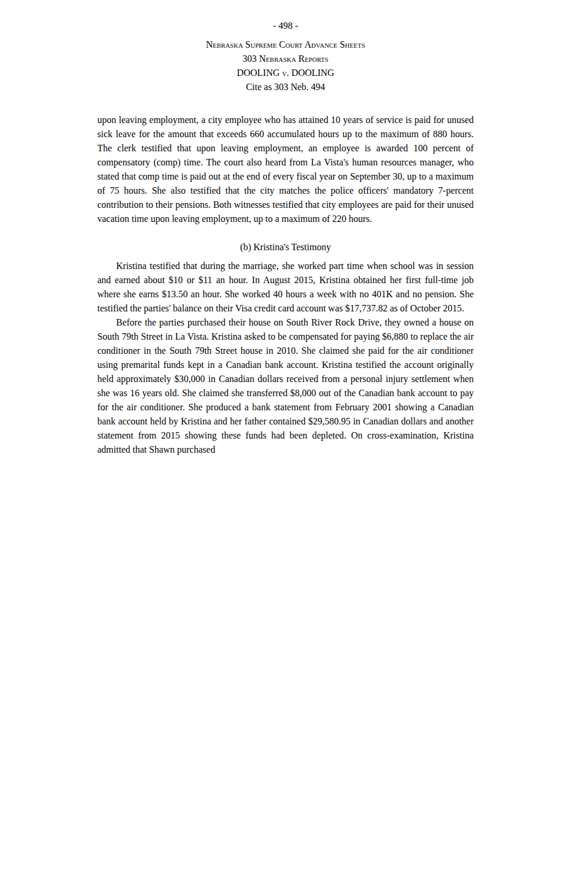- 498 -
Nebraska Supreme Court Advance Sheets
303 Nebraska Reports
DOOLING v. DOOLING
Cite as 303 Neb. 494
upon leaving employment, a city employee who has attained 10 years of service is paid for unused sick leave for the amount that exceeds 660 accumulated hours up to the maximum of 880 hours. The clerk testified that upon leaving employment, an employee is awarded 100 percent of compensatory (comp) time. The court also heard from La Vista's human resources manager, who stated that comp time is paid out at the end of every fiscal year on September 30, up to a maximum of 75 hours. She also testified that the city matches the police officers' mandatory 7-percent contribution to their pensions. Both witnesses testified that city employees are paid for their unused vacation time upon leaving employment, up to a maximum of 220 hours.
(b) Kristina's Testimony
Kristina testified that during the marriage, she worked part time when school was in session and earned about $10 or $11 an hour. In August 2015, Kristina obtained her first full-time job where she earns $13.50 an hour. She worked 40 hours a week with no 401K and no pension. She testified the parties' balance on their Visa credit card account was $17,737.82 as of October 2015.
Before the parties purchased their house on South River Rock Drive, they owned a house on South 79th Street in La Vista. Kristina asked to be compensated for paying $6,880 to replace the air conditioner in the South 79th Street house in 2010. She claimed she paid for the air conditioner using premarital funds kept in a Canadian bank account. Kristina testified the account originally held approximately $30,000 in Canadian dollars received from a personal injury settlement when she was 16 years old. She claimed she transferred $8,000 out of the Canadian bank account to pay for the air conditioner. She produced a bank statement from February 2001 showing a Canadian bank account held by Kristina and her father contained $29,580.95 in Canadian dollars and another statement from 2015 showing these funds had been depleted. On cross-examination, Kristina admitted that Shawn purchased